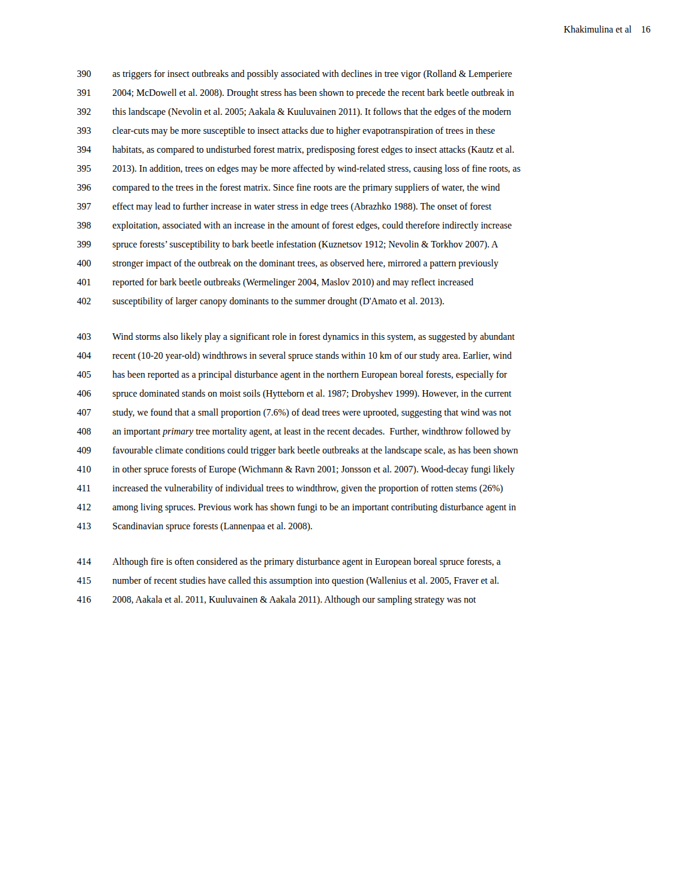Khakimulina et al 16
390 as triggers for insect outbreaks and possibly associated with declines in tree vigor (Rolland & Lemperiere
3912004; McDowell et al. 2008). Drought stress has been shown to precede the recent bark beetle outbreak in
392 this landscape (Nevolin et al. 2005; Aakala & Kuuluvainen 2011). It follows that the edges of the modern
393 clear-cuts may be more susceptible to insect attacks due to higher evapotranspiration of trees in these
394 habitats, as compared to undisturbed forest matrix, predisposing forest edges to insect attacks (Kautz et al.
3952013). In addition, trees on edges may be more affected by wind-related stress, causing loss of fine roots, as
396 compared to the trees in the forest matrix. Since fine roots are the primary suppliers of water, the wind
397 effect may lead to further increase in water stress in edge trees (Abrazhko 1988). The onset of forest
398 exploitation, associated with an increase in the amount of forest edges, could therefore indirectly increase
399 spruce forests’ susceptibility to bark beetle infestation (Kuznetsov 1912; Nevolin & Torkhov 2007). A
400 stronger impact of the outbreak on the dominant trees, as observed here, mirrored a pattern previously
401 reported for bark beetle outbreaks (Wermelinger 2004, Maslov 2010) and may reflect increased
402 susceptibility of larger canopy dominants to the summer drought (D'Amato et al. 2013).
403 Wind storms also likely play a significant role in forest dynamics in this system, as suggested by abundant
404 recent (10-20 year-old) windthrows in several spruce stands within 10 km of our study area. Earlier, wind
405 has been reported as a principal disturbance agent in the northern European boreal forests, especially for
406 spruce dominated stands on moist soils (Hytteborn et al. 1987; Drobyshev 1999). However, in the current
407 study, we found that a small proportion (7.6%) of dead trees were uprooted, suggesting that wind was not
408 an important primary tree mortality agent, at least in the recent decades. Further, windthrow followed by
409 favourable climate conditions could trigger bark beetle outbreaks at the landscape scale, as has been shown
410 in other spruce forests of Europe (Wichmann & Ravn 2001; Jonsson et al. 2007). Wood-decay fungi likely
411 increased the vulnerability of individual trees to windthrow, given the proportion of rotten stems (26%)
412 among living spruces. Previous work has shown fungi to be an important contributing disturbance agent in
413 Scandinavian spruce forests (Lannenpaa et al. 2008).
414 Although fire is often considered as the primary disturbance agent in European boreal spruce forests, a
415 number of recent studies have called this assumption into question (Wallenius et al. 2005, Fraver et al.
4162008, Aakala et al. 2011, Kuuluvainen & Aakala 2011). Although our sampling strategy was not